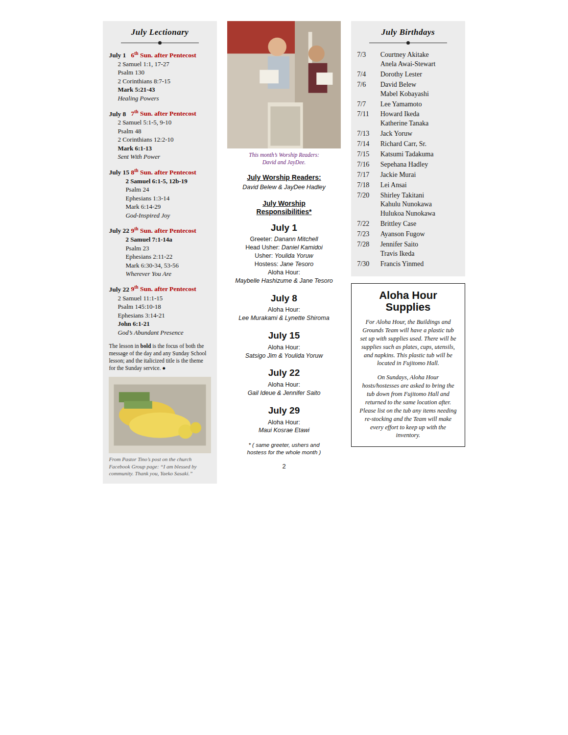July Lectionary
July 1 6th Sun. after Pentecost
2 Samuel 1:1, 17-27
Psalm 130
2 Corinthians 8:7-15
Mark 5:21-43
Healing Powers
July 8 7th Sun. after Pentecost
2 Samuel 5:1-5, 9-10
Psalm 48
2 Corinthians 12:2-10
Mark 6:1-13
Sent With Power
July 15 8th Sun. after Pentecost
2 Samuel 6:1-5, 12b-19
Psalm 24
Ephesians 1:3-14
Mark 6:14-29
God-Inspired Joy
July 22 9th Sun. after Pentecost
2 Samuel 7:1-14a
Psalm 23
Ephesians 2:11-22
Mark 6:30-34, 53-56
Wherever You Are
July 22 9th Sun. after Pentecost
2 Samuel 11:1-15
Psalm 145:10-18
Ephesians 3:14-21
John 6:1-21
God’s Abundant Presence
The lesson in bold is the focus of both the message of the day and any Sunday School lesson; and the italicized title is the theme for the Sunday service. ●
From Pastor Tino’s post on the church Facebook Group page: “I am blessed by community. Thank you, Yaeko Sasaki.”
This month’s Worship Readers:
David and JayDee.
July Worship Readers:
David Belew & JayDee Hadley
July Worship
Responsibilities*
July 1
Greeter: Danann Mitchell
Head Usher: Daniel Kamidoi
Usher: Youlida Yoruw
Hostess: Jane Tesoro
Aloha Hour:
Maybelle Hashizume & Jane Tesoro
July 8
Aloha Hour:
Lee Murakami & Lynette Shiroma
July 15
Aloha Hour:
Satsigo Jim & Youlida Yoruw
July 22
Aloha Hour:
Gail Ideue & Jennifer Saito
July 29
Aloha Hour:
Maui Kosrae Etawi
* ( same greeter, ushers and
hostess for the whole month )
2
July Birthdays
| 7/3 | Courtney Akitake Anela Awai-Stewart |
| 7/4 | Dorothy Lester |
| 7/6 | David Belew Mabel Kobayashi |
| 7/7 | Lee Yamamoto |
| 7/11 | Howard Ikeda Katherine Tanaka |
| 7/13 | Jack Yoruw |
| 7/14 | Richard Carr, Sr. |
| 7/15 | Katsumi Tadakuma |
| 7/16 | Sepehana Hadley |
| 7/17 | Jackie Murai |
| 7/18 | Lei Ansai |
| 7/20 | Shirley Takitani Kahulu Nunokawa Hulukoa Nunokawa |
| 7/22 | Brittley Case |
| 7/23 | Ayanson Fugow |
| 7/28 | Jennifer Saito Travis Ikeda |
| 7/30 | Francis Yinmed |
Aloha Hour
Supplies
For Aloha Hour, the Buildings and Grounds Team will have a plastic tub set up with supplies used. There will be supplies such as plates, cups, utensils, and napkins. This plastic tub will be located in Fujitomo Hall.
On Sundays, Aloha Hour hosts/hostesses are asked to bring the tub down from Fujitomo Hall and returned to the same location after. Please list on the tub any items needing re-stocking and the Team will make every effort to keep up with the inventory.